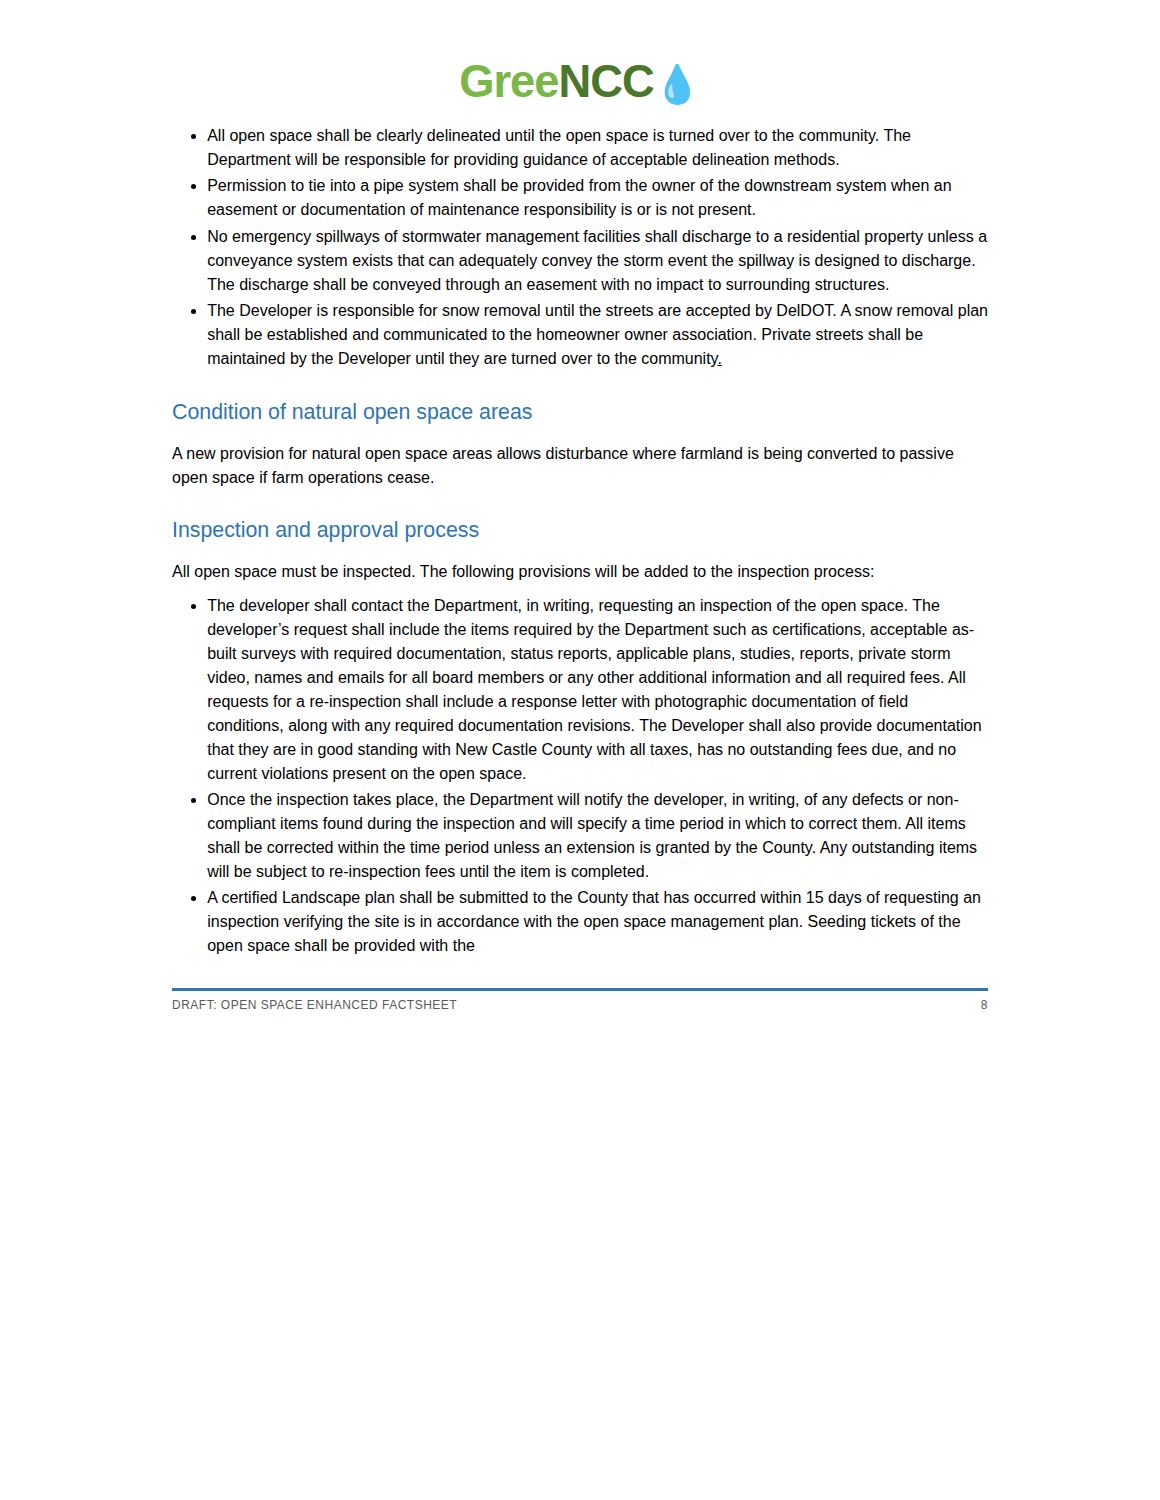Gree NCC💧
All open space shall be clearly delineated until the open space is turned over to the community. The Department will be responsible for providing guidance of acceptable delineation methods.
Permission to tie into a pipe system shall be provided from the owner of the downstream system when an easement or documentation of maintenance responsibility is or is not present.
No emergency spillways of stormwater management facilities shall discharge to a residential property unless a conveyance system exists that can adequately convey the storm event the spillway is designed to discharge. The discharge shall be conveyed through an easement with no impact to surrounding structures.
The Developer is responsible for snow removal until the streets are accepted by DelDOT. A snow removal plan shall be established and communicated to the homeowner owner association. Private streets shall be maintained by the Developer until they are turned over to the community.
Condition of natural open space areas
A new provision for natural open space areas allows disturbance where farmland is being converted to passive open space if farm operations cease.
Inspection and approval process
All open space must be inspected. The following provisions will be added to the inspection process:
The developer shall contact the Department, in writing, requesting an inspection of the open space. The developer’s request shall include the items required by the Department such as certifications, acceptable as-built surveys with required documentation, status reports, applicable plans, studies, reports, private storm video, names and emails for all board members or any other additional information and all required fees. All requests for a re-inspection shall include a response letter with photographic documentation of field conditions, along with any required documentation revisions. The Developer shall also provide documentation that they are in good standing with New Castle County with all taxes, has no outstanding fees due, and no current violations present on the open space.
Once the inspection takes place, the Department will notify the developer, in writing, of any defects or non-compliant items found during the inspection and will specify a time period in which to correct them. All items shall be corrected within the time period unless an extension is granted by the County. Any outstanding items will be subject to re-inspection fees until the item is completed.
A certified Landscape plan shall be submitted to the County that has occurred within 15 days of requesting an inspection verifying the site is in accordance with the open space management plan. Seeding tickets of the open space shall be provided with the
DRAFT: OPEN SPACE ENHANCED FACTSHEET 8